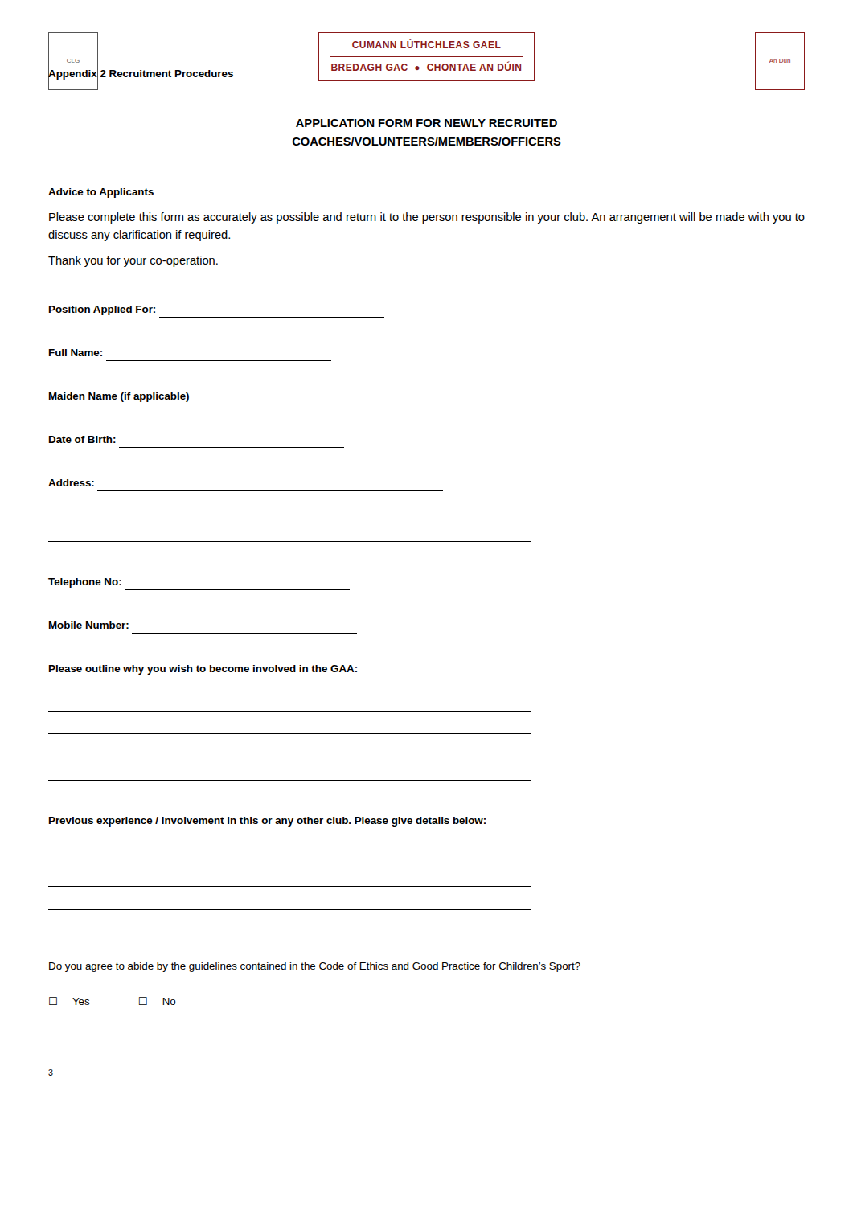CLG
CUMANN LÚTHCHLEAS GAEL
BREDAGH GAC ● CHONTAE AN DÚIN
An Dún
Appendix 2 Recruitment Procedures
APPLICATION FORM FOR NEWLY RECRUITED
COACHES/VOLUNTEERS/MEMBERS/OFFICERS
Advice to Applicants
Please complete this form as accurately as possible and return it to the person responsible in your club. An arrangement will be made with you to discuss any clarification if required.
Thank you for your co-operation.
Position Applied For:
Full Name:
Maiden Name (if applicable)
Date of Birth:
Address:
Telephone No:
Mobile Number:
Please outline why you wish to become involved in the GAA:
Previous experience / involvement in this or any other club. Please give details below:
Do you agree to abide by the guidelines contained in the Code of Ethics and Good Practice for Children’s Sport?
☐Yes ☐No
3